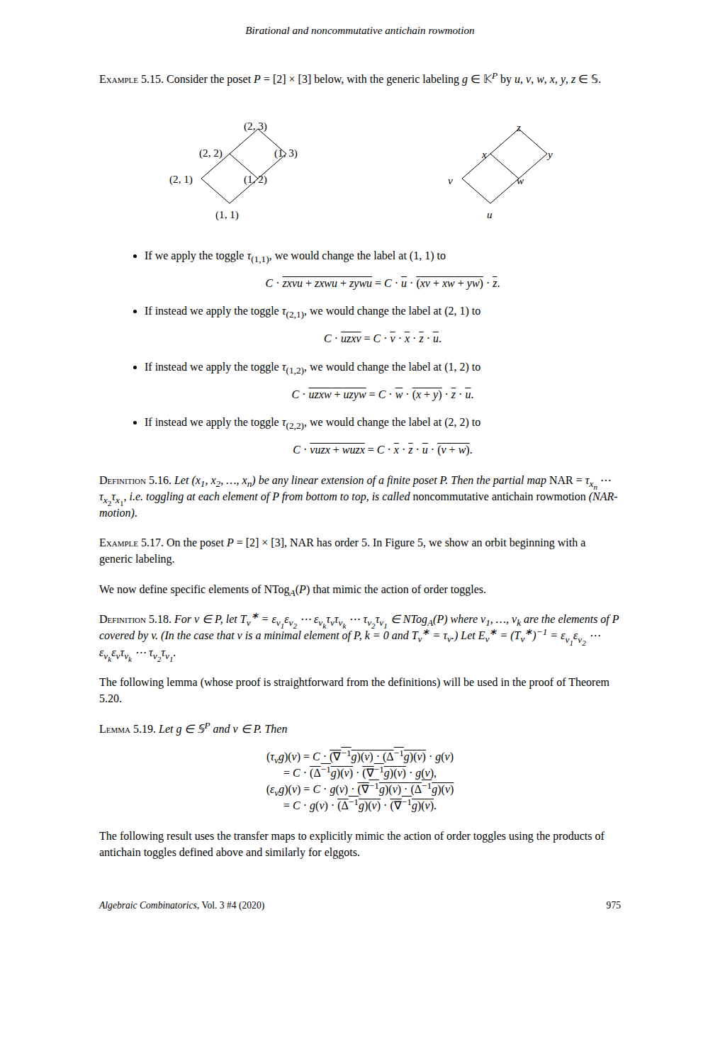Birational and noncommutative antichain rowmotion
Example 5.15. Consider the poset P = [2] × [3] below, with the generic labeling g ∈ 𝕂P by u, v, w, x, y, z ∈ 𝕊.
(1, 1) (2, 1) (1, 2) (2, 2) (1, 3) (2, 3)
u v w x y z
If we apply the toggle τ(1,1), we would change the label at (1, 1) to
C · zxvu + zxwu + zywu = C · u · (xv + xw + yw) · z.
If instead we apply the toggle τ(2,1), we would change the label at (2, 1) to
C · uzxv = C · v · x · z · u.
If instead we apply the toggle τ(1,2), we would change the label at (1, 2) to
C · uzxw + uzyw = C · w · (x + y) · z · u.
If instead we apply the toggle τ(2,2), we would change the label at (2, 2) to
C · vuzx + wuzx = C · x · z · u · (v + w).
Definition 5.16. Let (x1, x2, …, xn) be any linear extension of a finite poset P. Then the partial map NAR = τxn ⋯ τx2τx1, i.e. toggling at each element of P from bottom to top, is called noncommutative antichain rowmotion (NAR-motion).
Example 5.17. On the poset P = [2] × [3], NAR has order 5. In Figure 5, we show an orbit beginning with a generic labeling.
We now define specific elements of NTogA(P) that mimic the action of order toggles.
Definition 5.18. For v ∈ P, let Tv∗ = εv1εv2 ⋯ εvkτvτvk ⋯ τv2τv1 ∈ NTogA(P) where v1, …, vk are the elements of P covered by v. (In the case that v is a minimal element of P, k = 0 and Tv∗ = τv.) Let Ev∗ = (Tv∗)−1 = εv1εv2 ⋯ εvkεvτvk ⋯ τv2τv1.
The following lemma (whose proof is straightforward from the definitions) will be used in the proof of Theorem 5.20.
Lemma 5.19. Let g ∈ 𝕊P and v ∈ P. Then
(τvg)(v) = C · (∇−1g)(v) · (Δ−1g)(v) · g(v)
= C · (Δ−1g)(v) · (∇−1g)(v) · g(v),
(εvg)(v) = C · g(v) · (∇−1g)(v) · (Δ−1g)(v)
= C · g(v) · (Δ−1g)(v) · (∇−1g)(v).
The following result uses the transfer maps to explicitly mimic the action of order toggles using the products of antichain toggles defined above and similarly for elggots.
Algebraic Combinatorics, Vol. 3 #4 (2020)
975